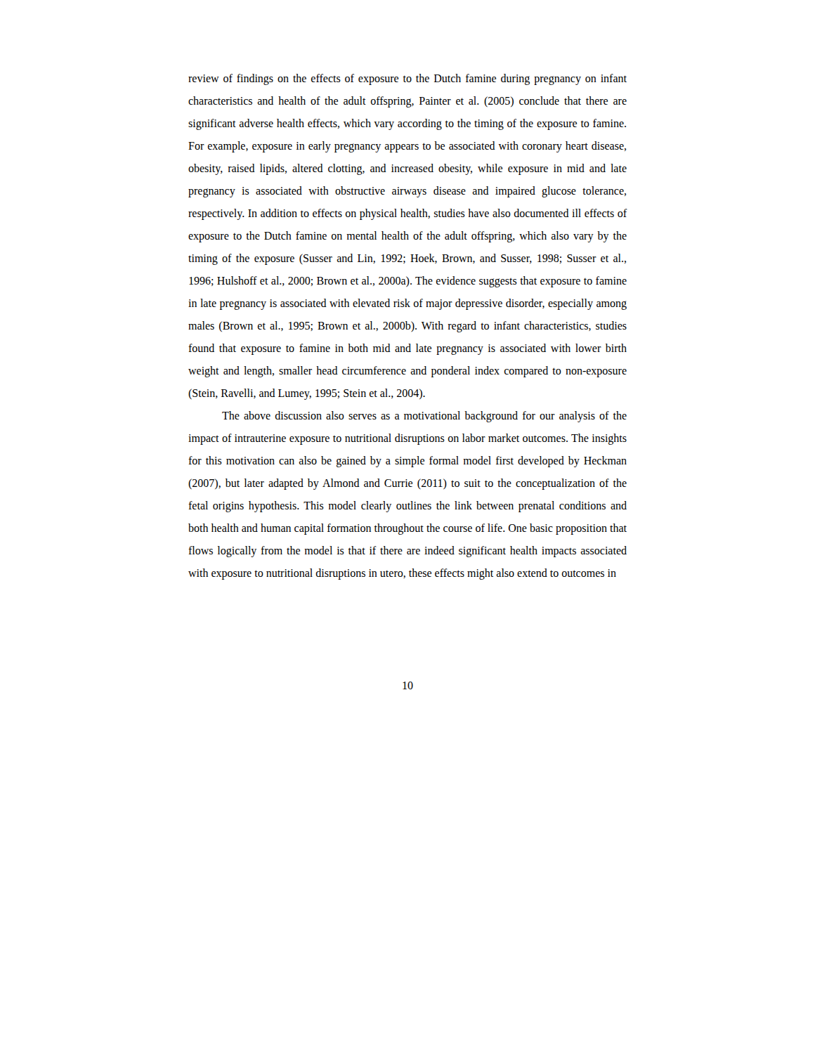review of findings on the effects of exposure to the Dutch famine during pregnancy on infant characteristics and health of the adult offspring, Painter et al. (2005) conclude that there are significant adverse health effects, which vary according to the timing of the exposure to famine. For example, exposure in early pregnancy appears to be associated with coronary heart disease, obesity, raised lipids, altered clotting, and increased obesity, while exposure in mid and late pregnancy is associated with obstructive airways disease and impaired glucose tolerance, respectively. In addition to effects on physical health, studies have also documented ill effects of exposure to the Dutch famine on mental health of the adult offspring, which also vary by the timing of the exposure (Susser and Lin, 1992; Hoek, Brown, and Susser, 1998; Susser et al., 1996; Hulshoff et al., 2000; Brown et al., 2000a). The evidence suggests that exposure to famine in late pregnancy is associated with elevated risk of major depressive disorder, especially among males (Brown et al., 1995; Brown et al., 2000b). With regard to infant characteristics, studies found that exposure to famine in both mid and late pregnancy is associated with lower birth weight and length, smaller head circumference and ponderal index compared to non-exposure (Stein, Ravelli, and Lumey, 1995; Stein et al., 2004).
The above discussion also serves as a motivational background for our analysis of the impact of intrauterine exposure to nutritional disruptions on labor market outcomes. The insights for this motivation can also be gained by a simple formal model first developed by Heckman (2007), but later adapted by Almond and Currie (2011) to suit to the conceptualization of the fetal origins hypothesis. This model clearly outlines the link between prenatal conditions and both health and human capital formation throughout the course of life. One basic proposition that flows logically from the model is that if there are indeed significant health impacts associated with exposure to nutritional disruptions in utero, these effects might also extend to outcomes in
10